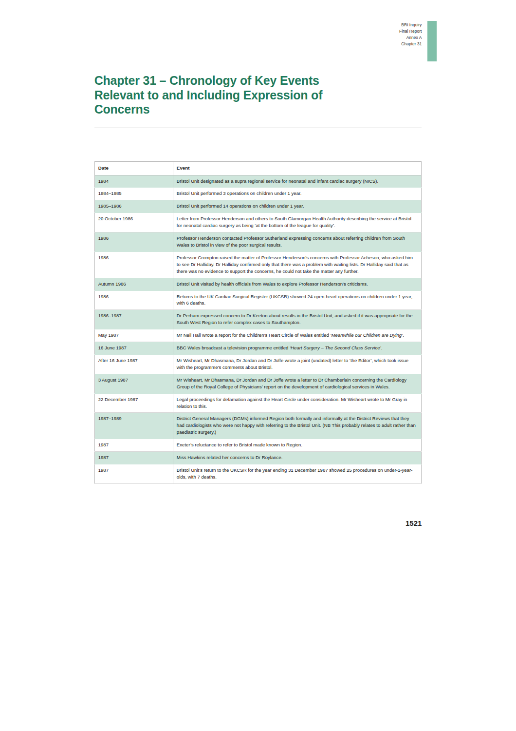BRI Inquiry
Final Report
Annex A
Chapter 31
Chapter 31 – Chronology of Key Events
Relevant to and Including Expression of
Concerns
| Date | Event |
| --- | --- |
| 1984 | Bristol Unit designated as a supra regional service for neonatal and infant cardiac surgery (NICS). |
| 1984–1985 | Bristol Unit performed 3 operations on children under 1 year. |
| 1985–1986 | Bristol Unit performed 14 operations on children under 1 year. |
| 20 October 1986 | Letter from Professor Henderson and others to South Glamorgan Health Authority describing the service at Bristol for neonatal cardiac surgery as being ‘at the bottom of the league for quality’. |
| 1986 | Professor Henderson contacted Professor Sutherland expressing concerns about referring children from South Wales to Bristol in view of the poor surgical results. |
| 1986 | Professor Crompton raised the matter of Professor Henderson’s concerns with Professor Acheson, who asked him to see Dr Halliday. Dr Halliday confirmed only that there was a problem with waiting lists. Dr Halliday said that as there was no evidence to support the concerns, he could not take the matter any further. |
| Autumn 1986 | Bristol Unit visited by health officials from Wales to explore Professor Henderson’s criticisms. |
| 1986 | Returns to the UK Cardiac Surgical Register (UKCSR) showed 24 open-heart operations on children under 1 year, with 6 deaths. |
| 1986–1987 | Dr Perham expressed concern to Dr Keeton about results in the Bristol Unit, and asked if it was appropriate for the South West Region to refer complex cases to Southampton. |
| May 1987 | Mr Neil Hall wrote a report for the Children’s Heart Circle of Wales entitled ‘Meanwhile our Children are Dying’ . |
| 16 June 1987 | BBC Wales broadcast a television programme entitled ‘Heart Surgery – The Second Class Service’ . |
| After 16 June 1987 | Mr Wisheart, Mr Dhasmana, Dr Jordan and Dr Joffe wrote a joint (undated) letter to ‘the Editor’, which took issue with the programme’s comments about Bristol. |
| 3 August 1987 | Mr Wisheart, Mr Dhasmana, Dr Jordan and Dr Joffe wrote a letter to Dr Chamberlain concerning the Cardiology Group of the Royal College of Physicians’ report on the development of cardiological services in Wales. |
| 22 December 1987 | Legal proceedings for defamation against the Heart Circle under consideration. Mr Wisheart wrote to Mr Gray in relation to this. |
| 1987–1989 | District General Managers (DGMs) informed Region both formally and informally at the District Reviews that they had cardiologists who were not happy with referring to the Bristol Unit. (NB This probably relates to adult rather than paediatric surgery.) |
| 1987 | Exeter’s reluctance to refer to Bristol made known to Region. |
| 1987 | Miss Hawkins related her concerns to Dr Roylance. |
| 1987 | Bristol Unit’s return to the UKCSR for the year ending 31 December 1987 showed 25 procedures on under-1-year-olds, with 7 deaths. |
1521